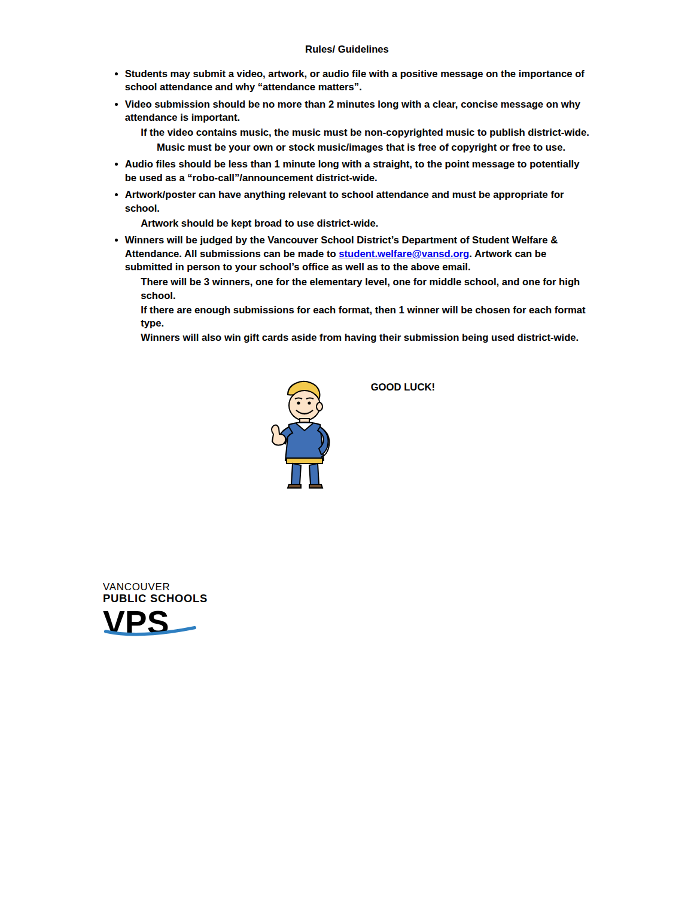Rules/ Guidelines
Students may submit a video, artwork, or audio file with a positive message on the importance of school attendance and why “attendance matters”.
Video submission should be no more than 2 minutes long with a clear, concise message on why attendance is important.
If the video contains music, the music must be non-copyrighted music to publish district-wide.
Music must be your own or stock music/images that is free of copyright or free to use.
Audio files should be less than 1 minute long with a straight, to the point message to potentially be used as a “robo-call”/announcement district-wide.
Artwork/poster can have anything relevant to school attendance and must be appropriate for school.
Artwork should be kept broad to use district-wide.
Winners will be judged by the Vancouver School District’s Department of Student Welfare & Attendance. All submissions can be made to student.welfare@vansd.org. Artwork can be submitted in person to your school’s office as well as to the above email.
There will be 3 winners, one for the elementary level, one for middle school, and one for high school.
If there are enough submissions for each format, then 1 winner will be chosen for each format type.
Winners will also win gift cards aside from having their submission being used district-wide.
GOOD LUCK!
VANCOUVER PUBLIC SCHOOLS VPS